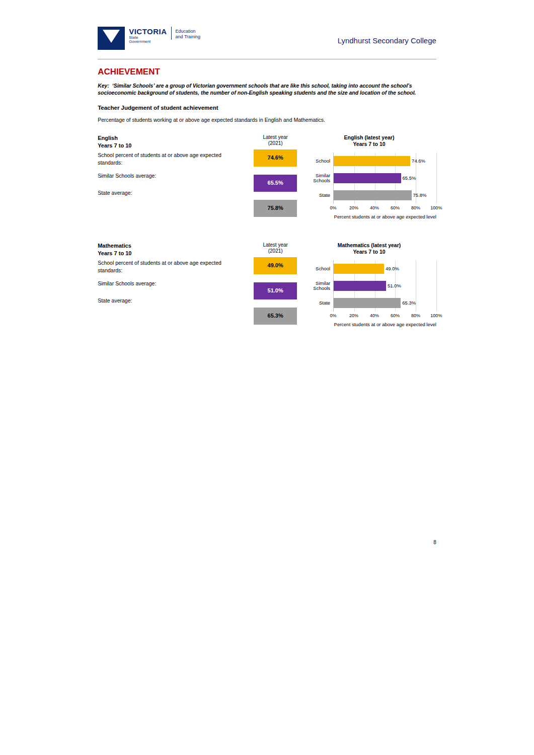Lyndhurst Secondary College
VICTORIA
State
Government
Education
and Training
ACHIEVEMENT
Key: ‘Similar Schools’ are a group of Victorian government schools that are like this school, taking into account the school’s socioeconomic background of students, the number of non-English speaking students and the size and location of the school.
Teacher Judgement of student achievement
Percentage of students working at or above age expected standards in English and Mathematics.
EnglishYears 7 to 10
School percent of students at or above age expected standards:
Similar Schools average:
State average:
Latest year
(2021)
74.6%
65.5%
75.8%
English (latest year)
Years 7 to 10
School
Similar
Schools
State
74.6%
65.5%
75.8%
0% 20% 40% 60% 80% 100%
Percent students at or above age expected level
MathematicsYears 7 to 10
School percent of students at or above age expected standards:
Similar Schools average:
State average:
Latest year
(2021)
49.0%
51.0%
65.3%
Mathematics (latest year)
Years 7 to 10
School
Similar
Schools
State
49.0%
51.0%
65.3%
0% 20% 40% 60% 80% 100%
Percent students at or above age expected level
8